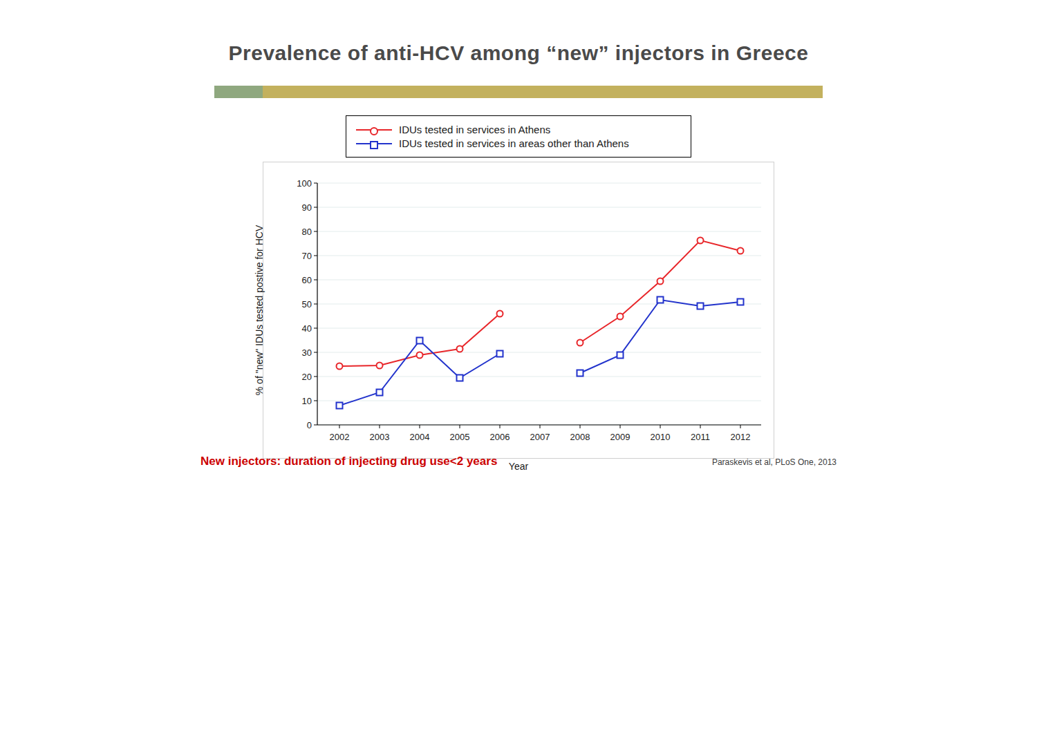Prevalence of anti-HCV among “new” injectors in Greece
IDUs tested in services in Athens
IDUs tested in services in areas other than Athens
% of "new" IDUs tested postive for HCV 100 90 80 70 60 50 40 30 20 10 0 2002 2003 2004 2005 2006 2007 2008 2009 2010 2011 2012
Year
New injectors: duration of injecting drug use<2 years
Paraskevis et al, PLoS One, 2013